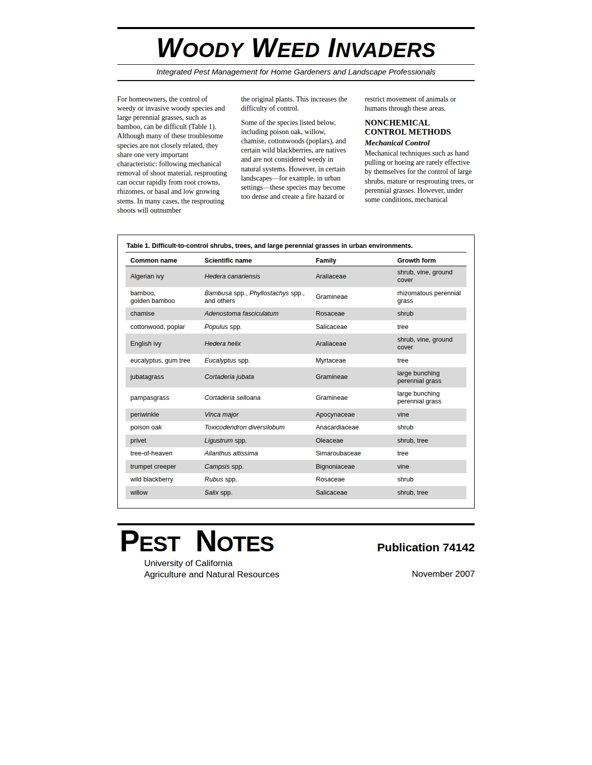WOODY WEED INVADERS
Integrated Pest Management for Home Gardeners and Landscape Professionals
For homeowners, the control of weedy or invasive woody species and large perennial grasses, such as bamboo, can be difficult (Table 1). Although many of these troublesome species are not closely related, they share one very important characteristic: following mechanical removal of shoot material, resprouting can occur rapidly from root crowns, rhizomes, or basal and low growing stems. In many cases, the resprouting shoots will outnumber
the original plants. This increases the difficulty of control.
Some of the species listed below, including poison oak, willow, chamise, cottonwoods (poplars), and certain wild blackberries, are natives and are not considered weedy in natural systems. However, in certain landscapes—for example, in urban settings—these species may become too dense and create a fire hazard or
restrict movement of animals or humans through these areas.
NONCHEMICAL
CONTROL METHODS
Mechanical Control
Mechanical techniques such as hand pulling or hoeing are rarely effective by themselves for the control of large shrubs, mature or resprouting trees, or perennial grasses. However, under some conditions, mechanical
Table 1. Difficult-to-control shrubs, trees, and large perennial grasses in urban environments.
| Common name | Scientific name | Family | Growth form |
| --- | --- | --- | --- |
| Algerian ivy | Hedera canariensis | Araliaceae | shrub, vine, ground cover |
| bamboo, golden bamboo | Bambusa spp., Phyllostachys spp., and others | Gramineae | rhizomatous perennial grass |
| chamise | Adenostoma fasciculatum | Rosaceae | shrub |
| cottonwood, poplar | Populus spp. | Salicaceae | tree |
| English ivy | Hedera helix | Araliaceae | shrub, vine, ground cover |
| eucalyptus, gum tree | Eucalyptus spp. | Myrtaceae | tree |
| jubatagrass | Cortaderia jubata | Gramineae | large bunching perennial grass |
| pampasgrass | Cortaderia selloana | Gramineae | large bunching perennial grass |
| periwinkle | Vinca major | Apocynaceae | vine |
| poison oak | Toxicodendron diversilobum | Anacardiaceae | shrub |
| privet | Ligustrum spp. | Oleaceae | shrub, tree |
| tree-of-heaven | Ailanthus altissima | Simaroubaceae | tree |
| trumpet creeper | Campsis spp. | Bignoniaceae | vine |
| wild blackberry | Rubus spp. | Rosaceae | shrub |
| willow | Salix spp. | Salicaceae | shrub, tree |
PEST NOTES
Publication 74142
University of California
Agriculture and Natural Resources
November 2007